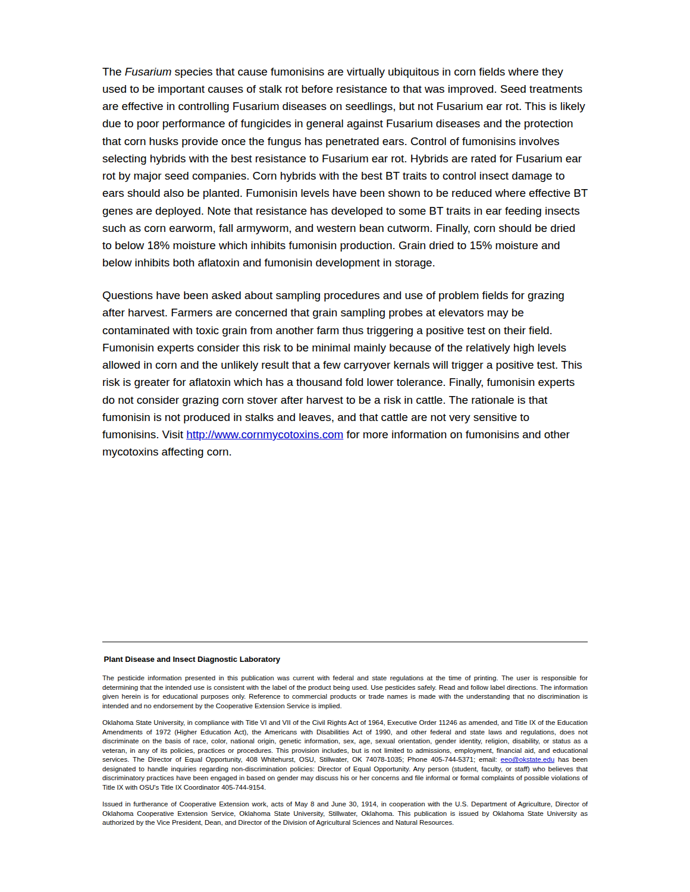The Fusarium species that cause fumonisins are virtually ubiquitous in corn fields where they used to be important causes of stalk rot before resistance to that was improved. Seed treatments are effective in controlling Fusarium diseases on seedlings, but not Fusarium ear rot. This is likely due to poor performance of fungicides in general against Fusarium diseases and the protection that corn husks provide once the fungus has penetrated ears. Control of fumonisins involves selecting hybrids with the best resistance to Fusarium ear rot. Hybrids are rated for Fusarium ear rot by major seed companies. Corn hybrids with the best BT traits to control insect damage to ears should also be planted. Fumonisin levels have been shown to be reduced where effective BT genes are deployed. Note that resistance has developed to some BT traits in ear feeding insects such as corn earworm, fall armyworm, and western bean cutworm. Finally, corn should be dried to below 18% moisture which inhibits fumonisin production. Grain dried to 15% moisture and below inhibits both aflatoxin and fumonisin development in storage.
Questions have been asked about sampling procedures and use of problem fields for grazing after harvest. Farmers are concerned that grain sampling probes at elevators may be contaminated with toxic grain from another farm thus triggering a positive test on their field. Fumonisin experts consider this risk to be minimal mainly because of the relatively high levels allowed in corn and the unlikely result that a few carryover kernals will trigger a positive test. This risk is greater for aflatoxin which has a thousand fold lower tolerance. Finally, fumonisin experts do not consider grazing corn stover after harvest to be a risk in cattle. The rationale is that fumonisin is not produced in stalks and leaves, and that cattle are not very sensitive to fumonisins. Visit http://www.cornmycotoxins.com for more information on fumonisins and other mycotoxins affecting corn.
Plant Disease and Insect Diagnostic Laboratory
The pesticide information presented in this publication was current with federal and state regulations at the time of printing. The user is responsible for determining that the intended use is consistent with the label of the product being used. Use pesticides safely. Read and follow label directions. The information given herein is for educational purposes only. Reference to commercial products or trade names is made with the understanding that no discrimination is intended and no endorsement by the Cooperative Extension Service is implied.
Oklahoma State University, in compliance with Title VI and VII of the Civil Rights Act of 1964, Executive Order 11246 as amended, and Title IX of the Education Amendments of 1972 (Higher Education Act), the Americans with Disabilities Act of 1990, and other federal and state laws and regulations, does not discriminate on the basis of race, color, national origin, genetic information, sex, age, sexual orientation, gender identity, religion, disability, or status as a veteran, in any of its policies, practices or procedures. This provision includes, but is not limited to admissions, employment, financial aid, and educational services. The Director of Equal Opportunity, 408 Whitehurst, OSU, Stillwater, OK 74078-1035; Phone 405-744-5371; email: eeo@okstate.edu has been designated to handle inquiries regarding non-discrimination policies: Director of Equal Opportunity. Any person (student, faculty, or staff) who believes that discriminatory practices have been engaged in based on gender may discuss his or her concerns and file informal or formal complaints of possible violations of Title IX with OSU's Title IX Coordinator 405-744-9154.
Issued in furtherance of Cooperative Extension work, acts of May 8 and June 30, 1914, in cooperation with the U.S. Department of Agriculture, Director of Oklahoma Cooperative Extension Service, Oklahoma State University, Stillwater, Oklahoma. This publication is issued by Oklahoma State University as authorized by the Vice President, Dean, and Director of the Division of Agricultural Sciences and Natural Resources.